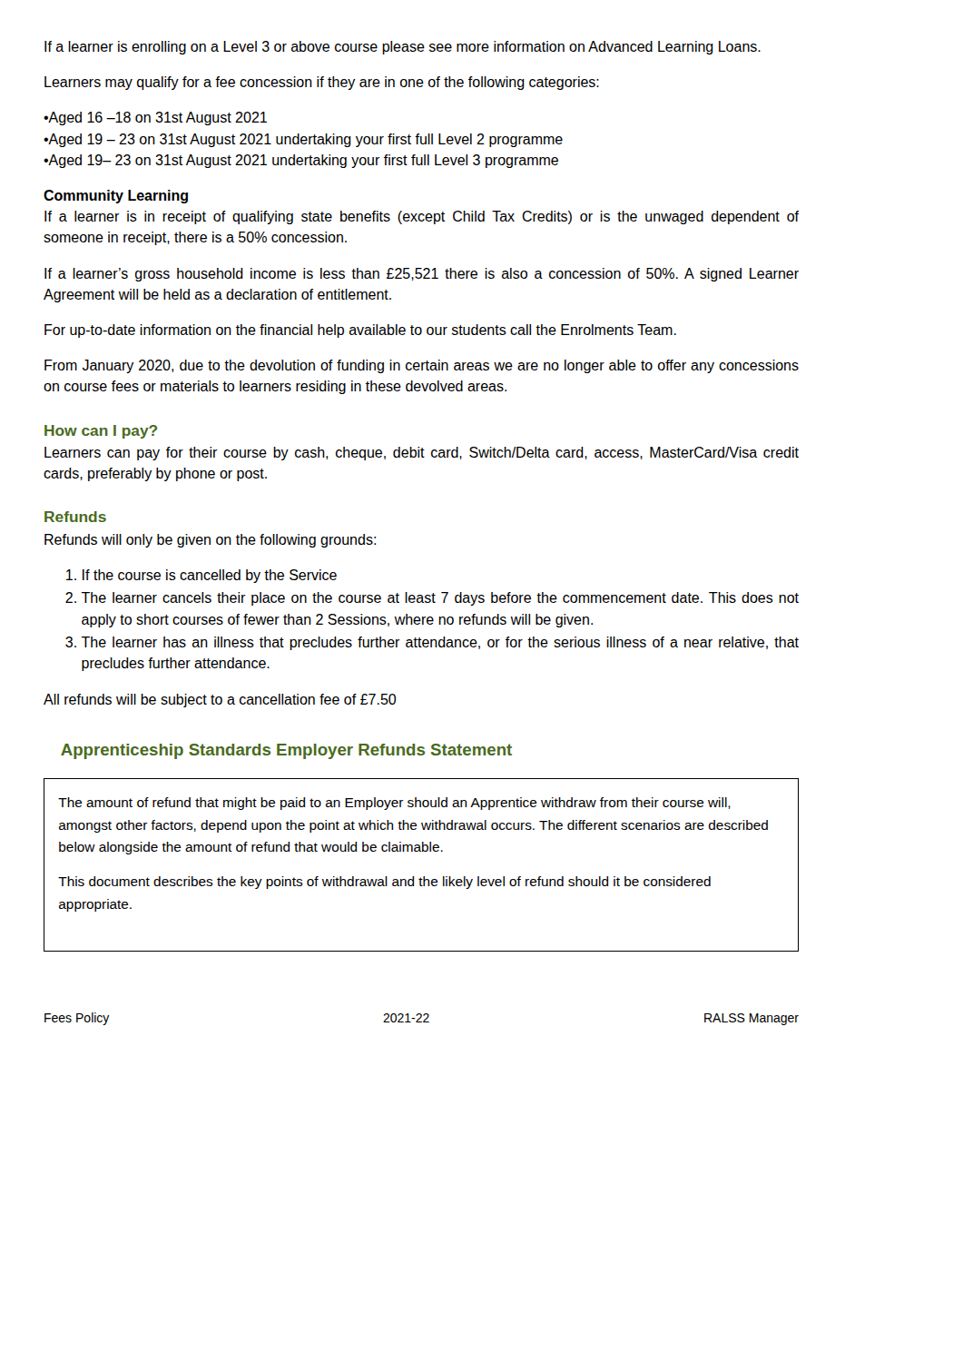If a learner is enrolling on a Level 3 or above course please see more information on Advanced Learning Loans.
Learners may qualify for a fee concession if they are in one of the following categories:
•Aged 16 –18 on 31st August 2021
•Aged 19 – 23 on 31st August 2021 undertaking your first full Level 2 programme
•Aged 19– 23 on 31st August 2021 undertaking your first full Level 3 programme
Community Learning
If a learner is in receipt of qualifying state benefits (except Child Tax Credits) or is the unwaged dependent of someone in receipt, there is a 50% concession.
If a learner’s gross household income is less than £25,521 there is also a concession of 50%. A signed Learner Agreement will be held as a declaration of entitlement.
For up-to-date information on the financial help available to our students call the Enrolments Team.
From January 2020, due to the devolution of funding in certain areas we are no longer able to offer any concessions on course fees or materials to learners residing in these devolved areas.
How can I pay?
Learners can pay for their course by cash, cheque, debit card, Switch/Delta card, access, MasterCard/Visa credit cards, preferably by phone or post.
Refunds
Refunds will only be given on the following grounds:
If the course is cancelled by the Service
The learner cancels their place on the course at least 7 days before the commencement date. This does not apply to short courses of fewer than 2 Sessions, where no refunds will be given.
The learner has an illness that precludes further attendance, or for the serious illness of a near relative, that precludes further attendance.
All refunds will be subject to a cancellation fee of £7.50
Apprenticeship Standards Employer Refunds Statement
The amount of refund that might be paid to an Employer should an Apprentice withdraw from their course will, amongst other factors, depend upon the point at which the withdrawal occurs. The different scenarios are described below alongside the amount of refund that would be claimable.
This document describes the key points of withdrawal and the likely level of refund should it be considered appropriate.
Fees Policy 2021-22 RALSS Manager